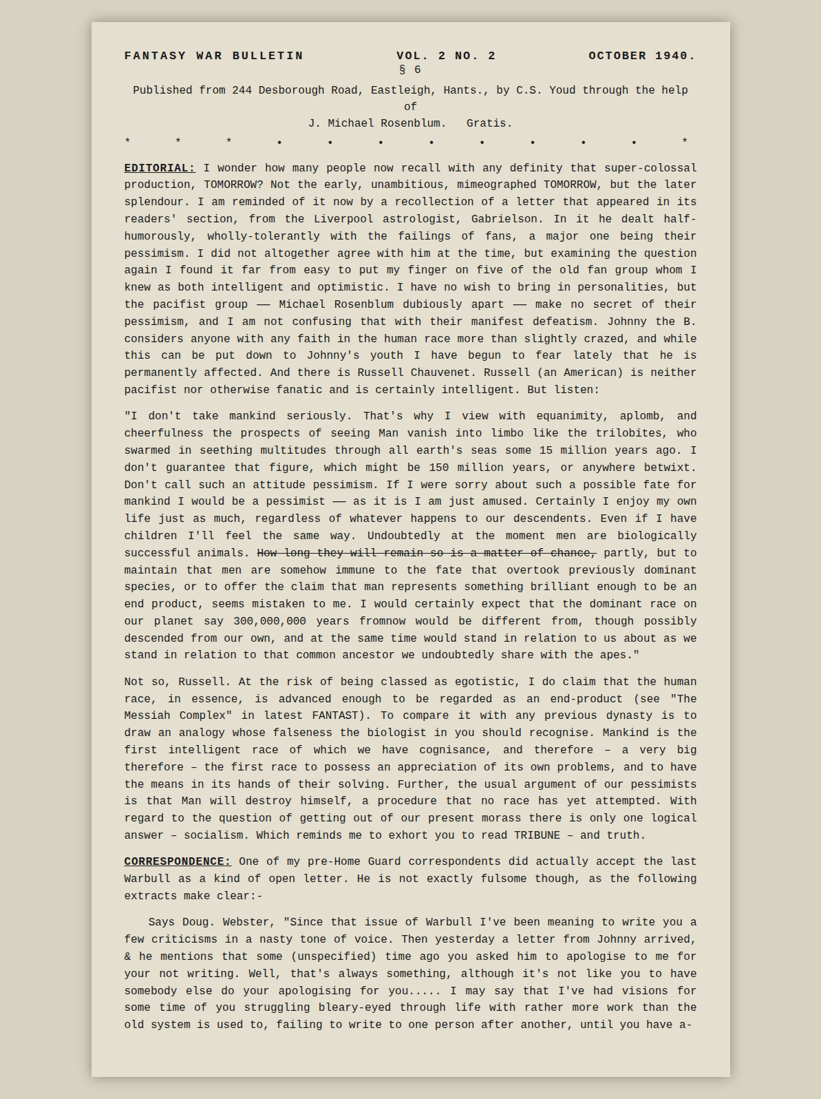FANTASY WAR BULLETIN VOL. 2 NO. 2 OCTOBER 1940.
§ 6
Published from 244 Desborough Road, Eastleigh, Hants., by C.S. Youd through the help of
J. Michael Rosenblum. Gratis.
* * * • • • • • • • • * * * * * * * * * * * *
EDITORIAL: I wonder how many people now recall with any definity that super-colossal production, TOMORROW? Not the early, unambitious, mimeographed TOMORROW, but the later splendour. I am reminded of it now by a recollection of a letter that appeared in its readers' section, from the Liverpool astrologist, Gabrielson. In it he dealt half-humorously, wholly-tolerantly with the failings of fans, a major one being their pessimism. I did not altogether agree with him at the time, but examining the question again I found it far from easy to put my finger on five of the old fan group whom I knew as both intelligent and optimistic. I have no wish to bring in personalities, but the pacifist group —— Michael Rosenblum dubiously apart —— make no secret of their pessimism, and I am not confusing that with their manifest defeatism. Johnny the B. considers anyone with any faith in the human race more than slightly crazed, and while this can be put down to Johnny's youth I have begun to fear lately that he is permanently affected. And there is Russell Chauvenet. Russell (an American) is neither pacifist nor otherwise fanatic and is certainly intelligent. But listen:
"I don't take mankind seriously. That's why I view with equanimity, aplomb, and cheerfulness the prospects of seeing Man vanish into limbo like the trilobites, who swarmed in seething multitudes through all earth's seas some 15 million years ago. I don't guarantee that figure, which might be 150 million years, or anywhere betwixt. Don't call such an attitude pessimism. If I were sorry about such a possible fate for mankind I would be a pessimist —— as it is I am just amused. Certainly I enjoy my own life just as much, regardless of whatever happens to our descendents. Even if I have children I'll feel the same way. Undoubtedly at the moment men are biologically successful animals. How long they will remain so is a matter of chance, partly, but to maintain that men are somehow immune to the fate that overtook previously dominant species, or to offer the claim that man represents something brilliant enough to be an end product, seems mistaken to me. I would certainly expect that the dominant race on our planet say 300,000,000 years fromnow would be different from, though possibly descended from our own, and at the same time would stand in relation to us about as we stand in relation to that common ancestor we undoubtedly share with the apes."
Not so, Russell. At the risk of being classed as egotistic, I do claim that the human race, in essence, is advanced enough to be regarded as an end-product (see "The Messiah Complex" in latest FANTAST). To compare it with any previous dynasty is to draw an analogy whose falseness the biologist in you should recognise. Mankind is the first intelligent race of which we have cognisance, and therefore – a very big therefore – the first race to possess an appreciation of its own problems, and to have the means in its hands of their solving. Further, the usual argument of our pessimists is that Man will destroy himself, a procedure that no race has yet attempted. With regard to the question of getting out of our present morass there is only one logical answer – socialism. Which reminds me to exhort you to read TRIBUNE – and truth.
CORRESPONDENCE: One of my pre-Home Guard correspondents did actually accept the last Warbull as a kind of open letter. He is not exactly fulsome though, as the following extracts make clear:-
Says Doug. Webster, "Since that issue of Warbull I've been meaning to write you a few criticisms in a nasty tone of voice. Then yesterday a letter from Johnny arrived, & he mentions that some (unspecified) time ago you asked him to apologise to me for your not writing. Well, that's always something, although it's not like you to have somebody else do your apologising for you..... I may say that I've had visions for some time of you struggling bleary-eyed through life with rather more work than the old system is used to, failing to write to one person after another, until you have a-